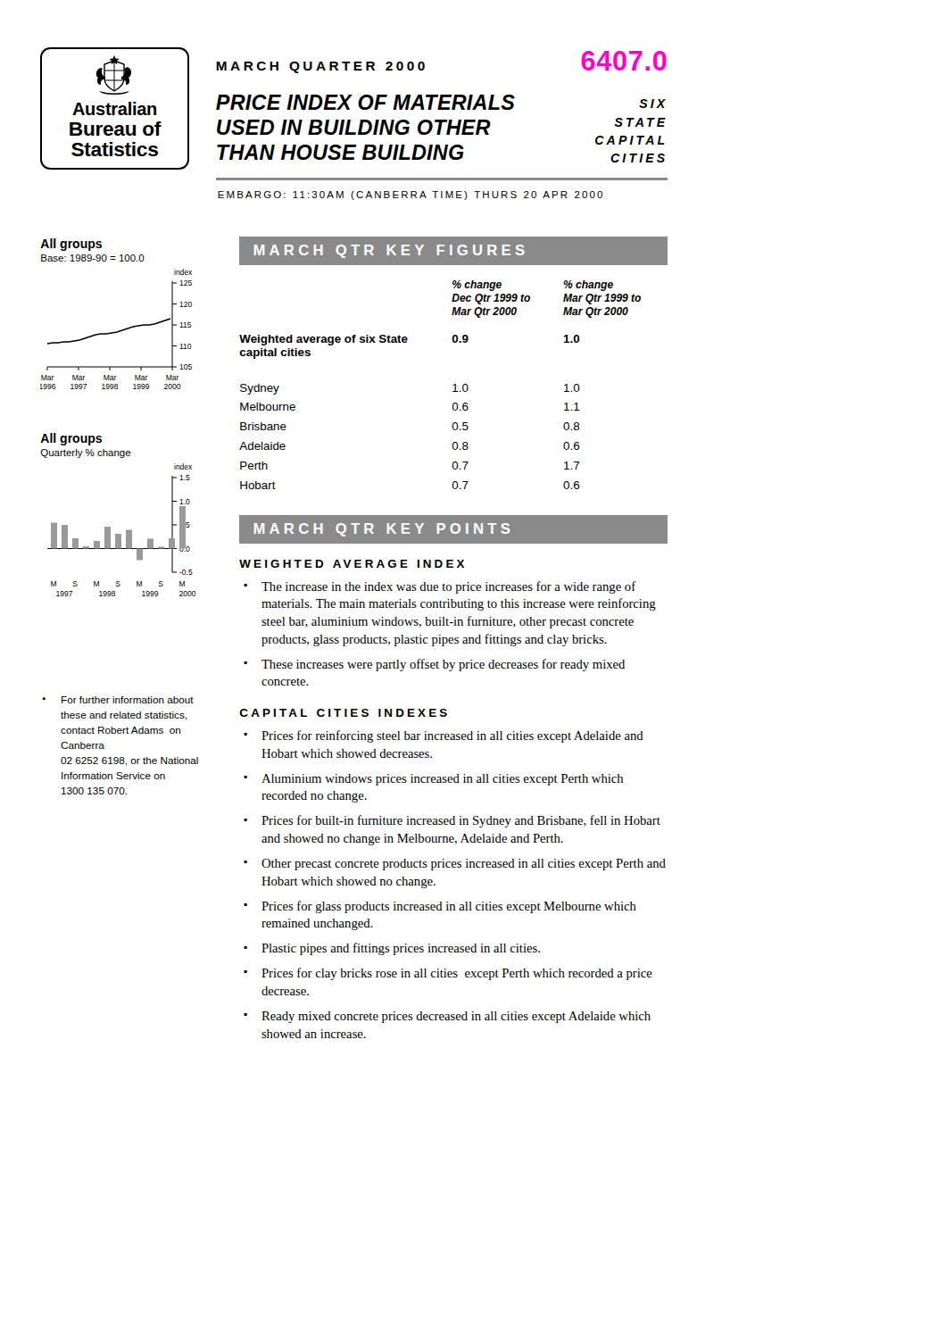Australian
Bureau of
Statistics
MARCH QUARTER 2000
6407.0
PRICE INDEX OF MATERIALS
USED IN BUILDING OTHER
THAN HOUSE BUILDING
SIX
STATE
CAPITAL
CITIES
EMBARGO: 11:30AM (CANBERRA TIME) THURS 20 APR 2000
All groups
Base: 1989-90 = 100.0
index 125 120 115 110 105 Mar1996 Mar1997 Mar1998 Mar1999 Mar2000
All groups
Quarterly % change
index 1.5 1.0 0.5 0.0 -0.5 M S M S M S M 1997 1998 1999 2000
For further information about these and related statistics, contact Robert Adams on Canberra
02 6252 6198, or the National Information Service on
1300 135 070.
MARCH QTR KEY FIGURES
| | % change Dec Qtr 1999 to Mar Qtr 2000 | % change Mar Qtr 1999 to Mar Qtr 2000 |
| --- | --- | --- |
| Weighted average of six State capital cities | 0.9 | 1.0 |
| Sydney | 1.0 | 1.0 |
| Melbourne | 0.6 | 1.1 |
| Brisbane | 0.5 | 0.8 |
| Adelaide | 0.8 | 0.6 |
| Perth | 0.7 | 1.7 |
| Hobart | 0.7 | 0.6 |
MARCH QTR KEY POINTS
WEIGHTED AVERAGE INDEX
The increase in the index was due to price increases for a wide range of materials. The main materials contributing to this increase were reinforcing steel bar, aluminium windows, built-in furniture, other precast concrete products, glass products, plastic pipes and fittings and clay bricks.
These increases were partly offset by price decreases for ready mixed concrete.
CAPITAL CITIES INDEXES
Prices for reinforcing steel bar increased in all cities except Adelaide and Hobart which showed decreases.
Aluminium windows prices increased in all cities except Perth which recorded no change.
Prices for built-in furniture increased in Sydney and Brisbane, fell in Hobart and showed no change in Melbourne, Adelaide and Perth.
Other precast concrete products prices increased in all cities except Perth and Hobart which showed no change.
Prices for glass products increased in all cities except Melbourne which remained unchanged.
Plastic pipes and fittings prices increased in all cities.
Prices for clay bricks rose in all cities except Perth which recorded a price decrease.
Ready mixed concrete prices decreased in all cities except Adelaide which showed an increase.